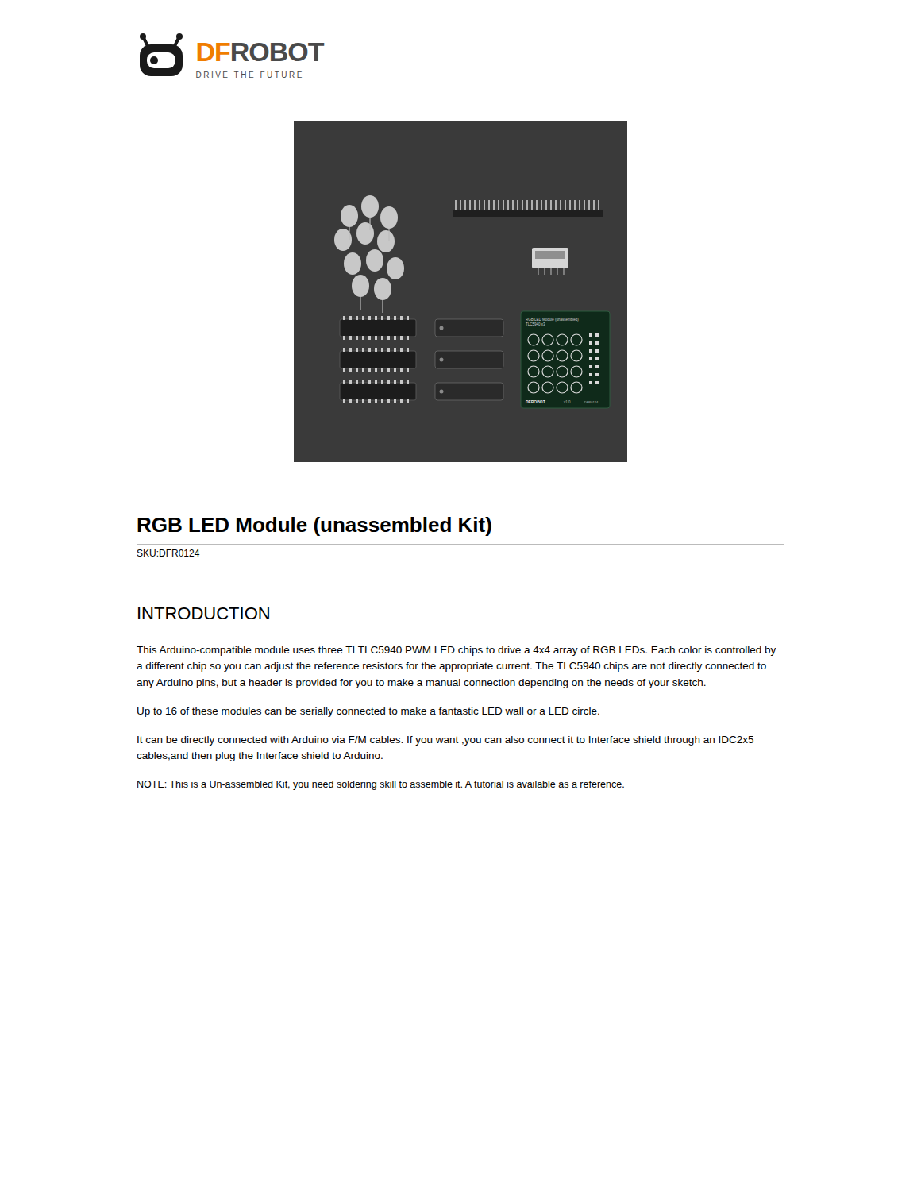DF ROBOT
DRIVE THE FUTURE
RGB LED Module (unassembled) TLC5940 x3 DFROBOT v1.0 DFR0124
RGB LED Module (unassembled Kit)
SKU:DFR0124
INTRODUCTION
This Arduino-compatible module uses three TI TLC5940 PWM LED chips to drive a 4x4 array of RGB LEDs. Each color is controlled by a different chip so you can adjust the reference resistors for the appropriate current. The TLC5940 chips are not directly connected to any Arduino pins, but a header is provided for you to make a manual connection depending on the needs of your sketch.
Up to 16 of these modules can be serially connected to make a fantastic LED wall or a LED circle.
It can be directly connected with Arduino via F/M cables. If you want ,you can also connect it to Interface shield through an IDC2x5 cables,and then plug the Interface shield to Arduino.
NOTE: This is a Un-assembled Kit, you need soldering skill to assemble it. A tutorial is available as a reference.